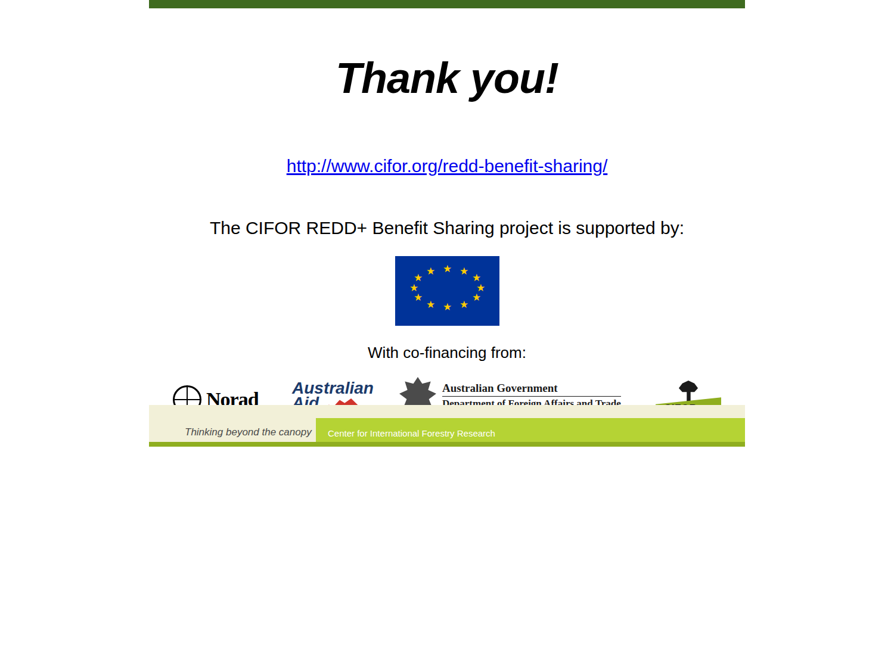Thank you!
http://www.cifor.org/redd-benefit-sharing/
The CIFOR REDD+ Benefit Sharing project is supported by:
★ ★ ★ ★ ★ ★ ★ ★ ★ ★ ★ ★
With co-financing from:
Norad
Australian
Aid
Australian Government
Department of Foreign Affairs and Trade
CIFOR
Thinking beyond the canopy
Center for International Forestry Research